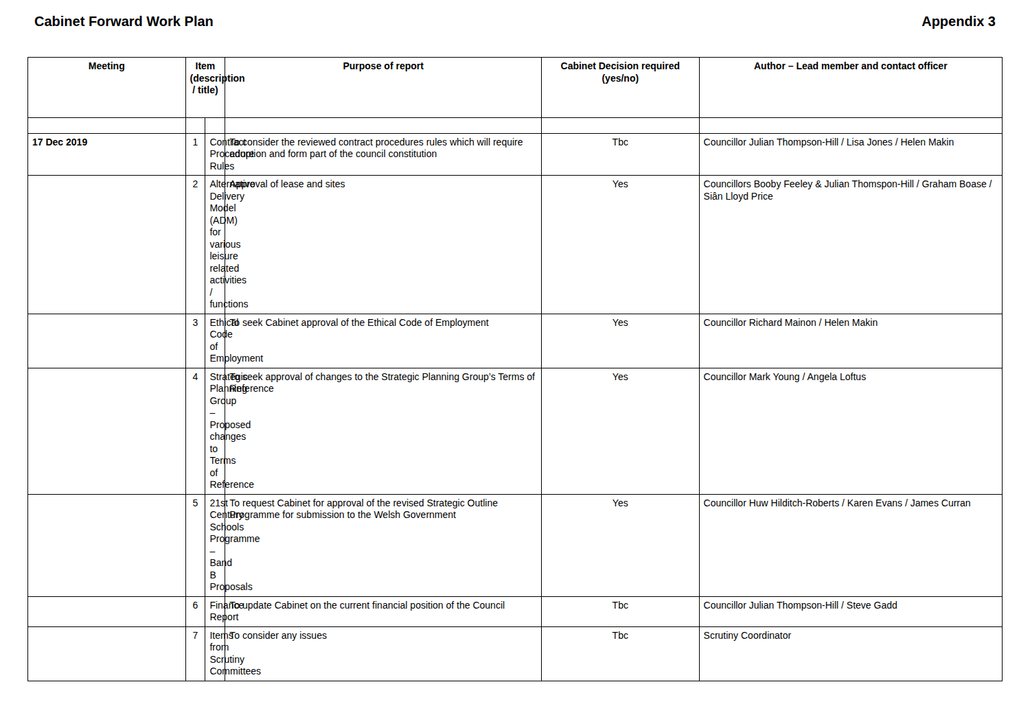Cabinet Forward Work Plan
Appendix 3
| Meeting | Item (description / title) | Purpose of report | Cabinet Decision required (yes/no) | Author – Lead member and contact officer |
| --- | --- | --- | --- | --- |
| 17 Dec 2019 | 1 | Contract Procedure Rules | To consider the reviewed contract procedures rules which will require adoption and form part of the council constitution | Tbc | Councillor Julian Thompson-Hill / Lisa Jones / Helen Makin |
| | 2 | Alternative Delivery Model (ADM) for various leisure related activities / functions | Approval of lease and sites | Yes | Councillors Booby Feeley & Julian Thomspon-Hill / Graham Boase / Siân Lloyd Price |
| | 3 | Ethical Code of Employment | To seek Cabinet approval of the Ethical Code of Employment | Yes | Councillor Richard Mainon / Helen Makin |
| | 4 | Strategic Planning Group – Proposed changes to Terms of Reference | To seek approval of changes to the Strategic Planning Group’s Terms of Reference | Yes | Councillor Mark Young / Angela Loftus |
| | 5 | 21st Century Schools Programme – Band B Proposals | To request Cabinet for approval of the revised Strategic Outline Programme for submission to the Welsh Government | Yes | Councillor Huw Hilditch-Roberts / Karen Evans / James Curran |
| | 6 | Finance Report | To update Cabinet on the current financial position of the Council | Tbc | Councillor Julian Thompson-Hill / Steve Gadd |
| | 7 | Items from Scrutiny Committees | To consider any issues | Tbc | Scrutiny Coordinator |